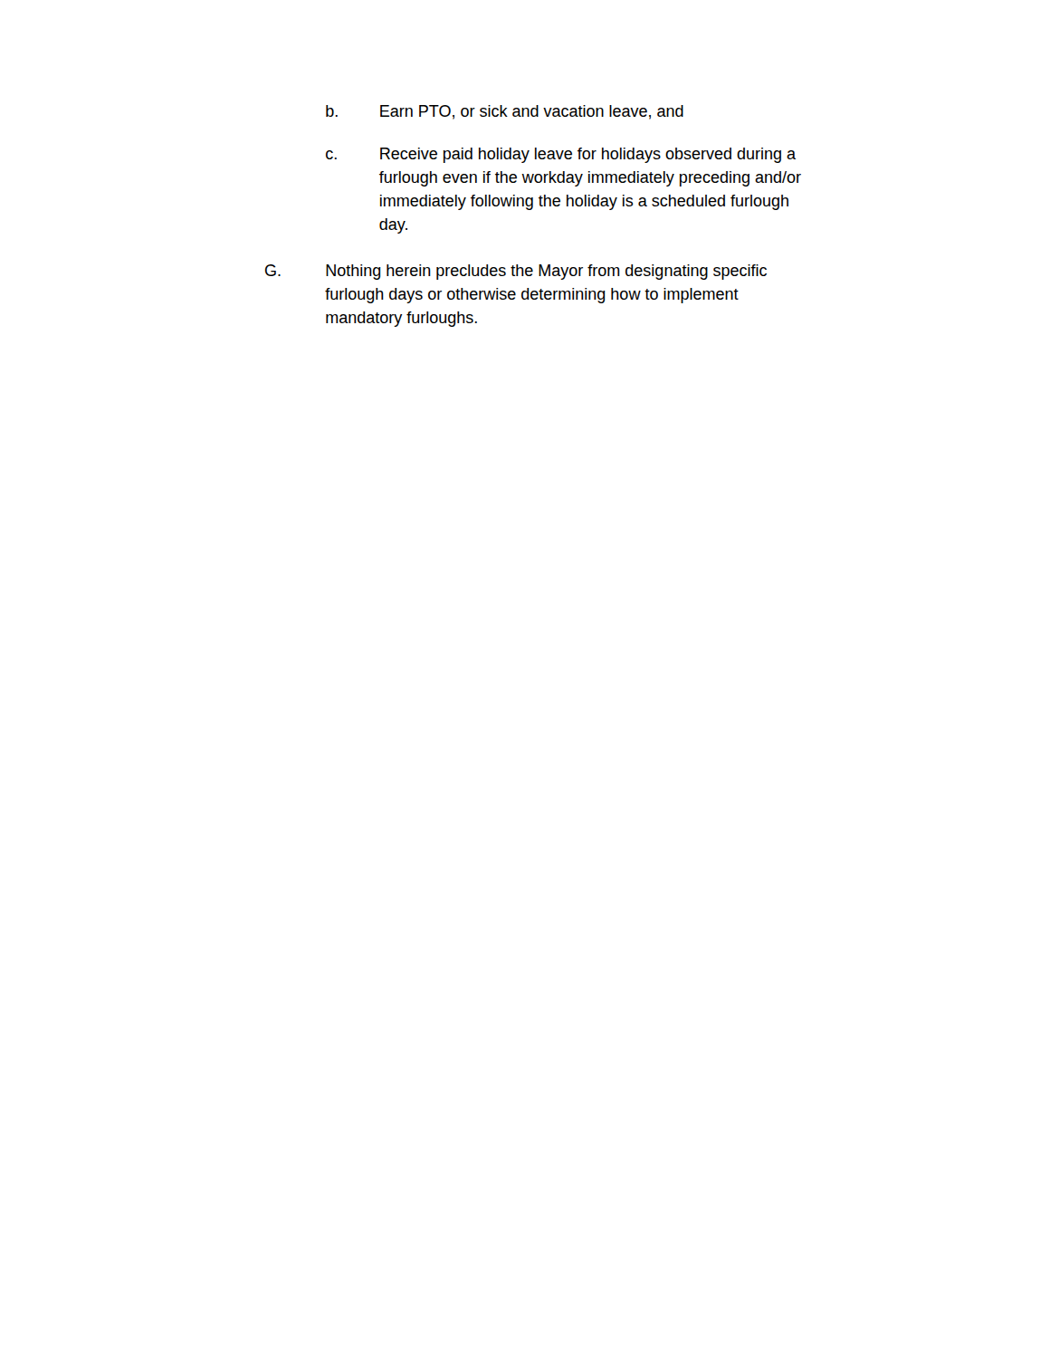b.
Earn PTO, or sick and vacation leave, and
c.
Receive paid holiday leave for holidays observed during a furlough even if the workday immediately preceding and/or immediately following the holiday is a scheduled furlough day.
G.
Nothing herein precludes the Mayor from designating specific furlough days or otherwise determining how to implement mandatory furloughs.